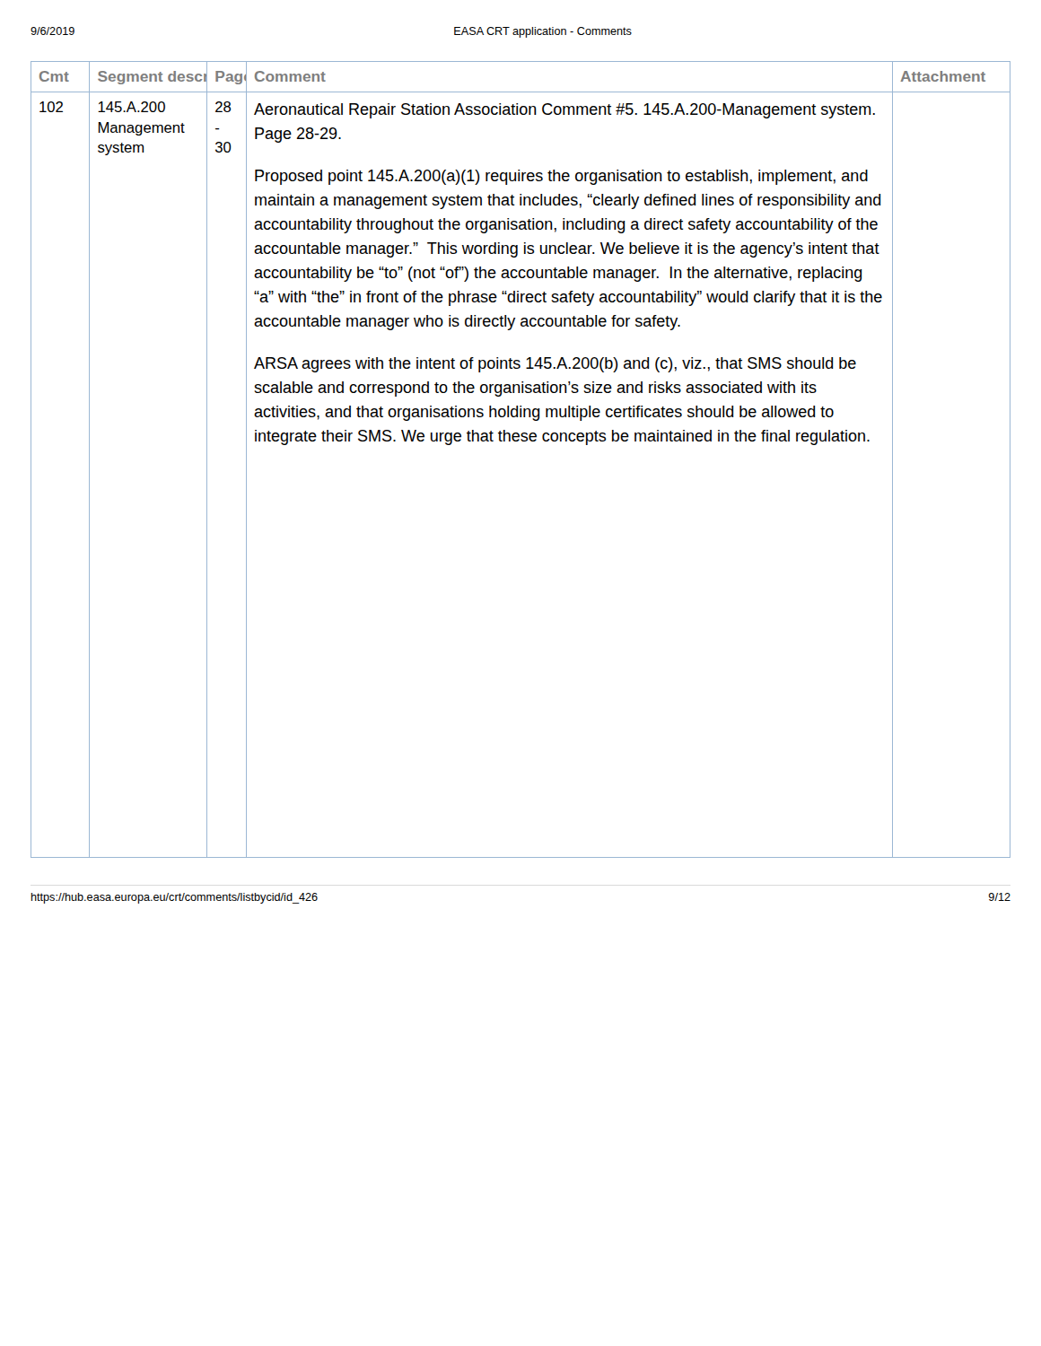9/6/2019
EASA CRT application - Comments
| Cmt | Segment description | Page | Comment | Attachment |
| --- | --- | --- | --- | --- |
| 102 | 145.A.200 Management system | 28 - 30 | Aeronautical Repair Station Association Comment #5. 145.A.200-Management system. Page 28-29. Proposed point 145.A.200(a)(1) requires the organisation to establish, implement, and maintain a management system that includes, “clearly defined lines of responsibility and accountability throughout the organisation, including a direct safety accountability of the accountable manager.” This wording is unclear. We believe it is the agency’s intent that accountability be “to” (not “of”) the accountable manager. In the alternative, replacing “a” with “the” in front of the phrase “direct safety accountability” would clarify that it is the accountable manager who is directly accountable for safety. ARSA agrees with the intent of points 145.A.200(b) and (c), viz., that SMS should be scalable and correspond to the organisation’s size and risks associated with its activities, and that organisations holding multiple certificates should be allowed to integrate their SMS. We urge that these concepts be maintained in the final regulation. | |
https://hub.easa.europa.eu/crt/comments/listbycid/id_426
9/12